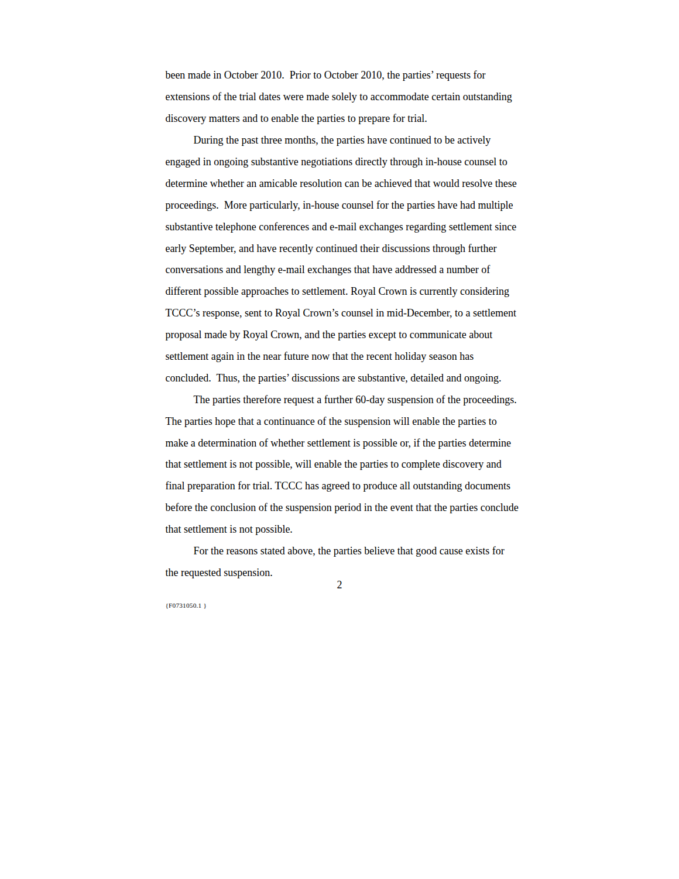been made in October 2010. Prior to October 2010, the parties’ requests for extensions of the trial dates were made solely to accommodate certain outstanding discovery matters and to enable the parties to prepare for trial.
During the past three months, the parties have continued to be actively engaged in ongoing substantive negotiations directly through in-house counsel to determine whether an amicable resolution can be achieved that would resolve these proceedings. More particularly, in-house counsel for the parties have had multiple substantive telephone conferences and e-mail exchanges regarding settlement since early September, and have recently continued their discussions through further conversations and lengthy e-mail exchanges that have addressed a number of different possible approaches to settlement. Royal Crown is currently considering TCCC’s response, sent to Royal Crown’s counsel in mid-December, to a settlement proposal made by Royal Crown, and the parties except to communicate about settlement again in the near future now that the recent holiday season has concluded. Thus, the parties’ discussions are substantive, detailed and ongoing.
The parties therefore request a further 60-day suspension of the proceedings. The parties hope that a continuance of the suspension will enable the parties to make a determination of whether settlement is possible or, if the parties determine that settlement is not possible, will enable the parties to complete discovery and final preparation for trial. TCCC has agreed to produce all outstanding documents before the conclusion of the suspension period in the event that the parties conclude that settlement is not possible.
For the reasons stated above, the parties believe that good cause exists for the requested suspension.
2
{F0731050.1 }